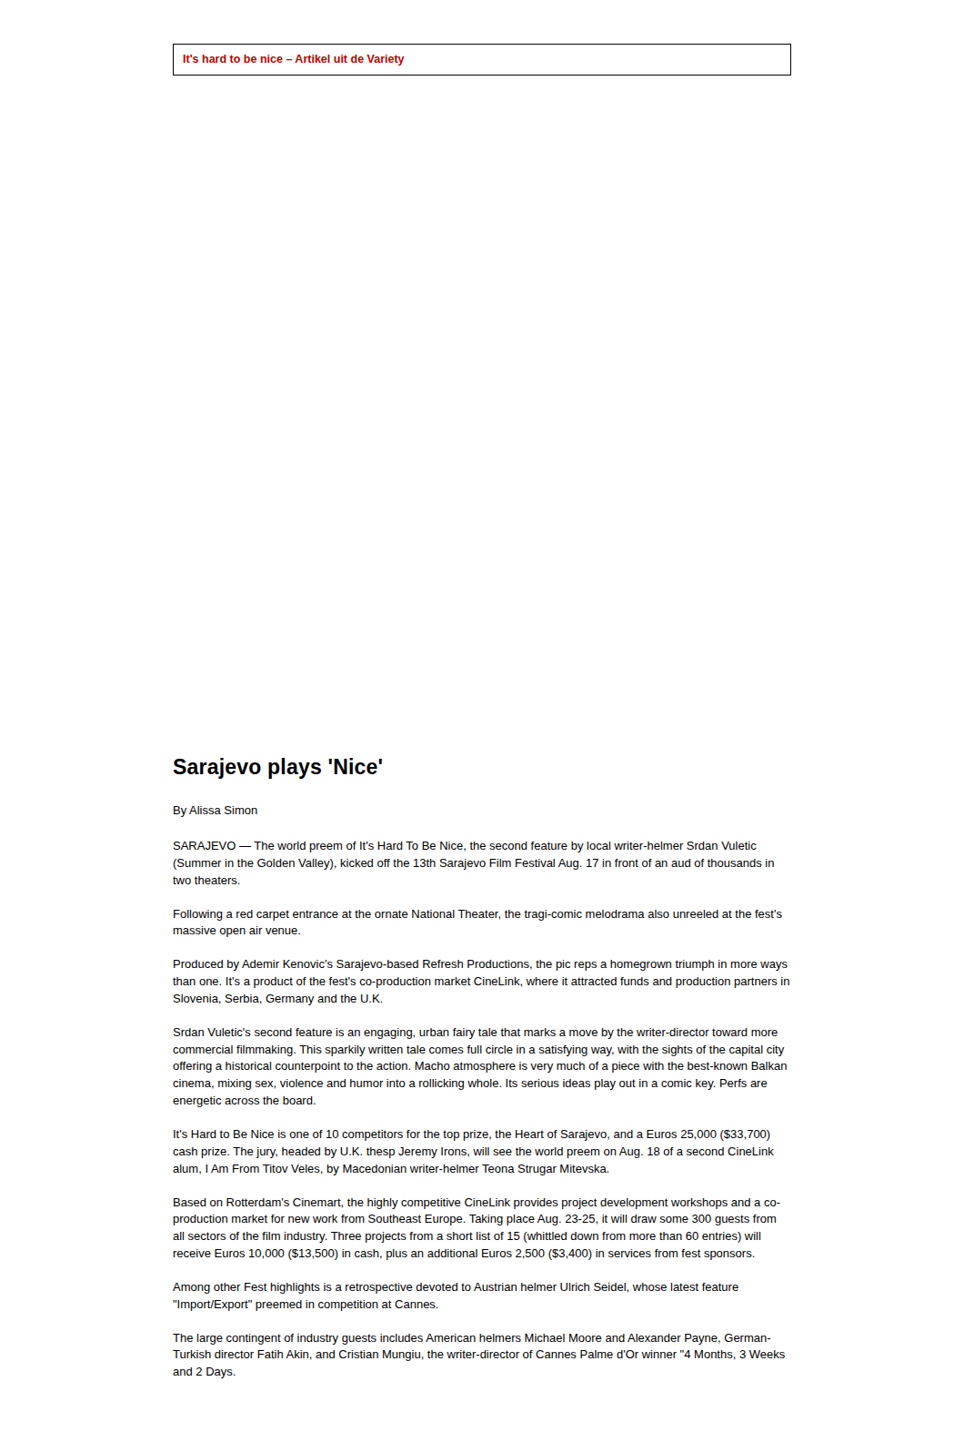It's hard to be nice – Artikel uit de Variety
Sarajevo plays 'Nice'
By Alissa Simon
SARAJEVO — The world preem of It's Hard To Be Nice, the second feature by local writer-helmer Srdan Vuletic (Summer in the Golden Valley), kicked off the 13th Sarajevo Film Festival Aug. 17 in front of an aud of thousands in two theaters.
Following a red carpet entrance at the ornate National Theater, the tragi-comic melodrama also unreeled at the fest's massive open air venue.
Produced by Ademir Kenovic's Sarajevo-based Refresh Productions, the pic reps a homegrown triumph in more ways than one. It's a product of the fest's co-production market CineLink, where it attracted funds and production partners in Slovenia, Serbia, Germany and the U.K.
Srdan Vuletic's second feature is an engaging, urban fairy tale that marks a move by the writer-director toward more commercial filmmaking. This sparkily written tale comes full circle in a satisfying way, with the sights of the capital city offering a historical counterpoint to the action. Macho atmosphere is very much of a piece with the best-known Balkan cinema, mixing sex, violence and humor into a rollicking whole. Its serious ideas play out in a comic key. Perfs are energetic across the board.
It's Hard to Be Nice is one of 10 competitors for the top prize, the Heart of Sarajevo, and a Euros 25,000 ($33,700) cash prize. The jury, headed by U.K. thesp Jeremy Irons, will see the world preem on Aug. 18 of a second CineLink alum, I Am From Titov Veles, by Macedonian writer-helmer Teona Strugar Mitevska.
Based on Rotterdam's Cinemart, the highly competitive CineLink provides project development workshops and a co-production market for new work from Southeast Europe. Taking place Aug. 23-25, it will draw some 300 guests from all sectors of the film industry. Three projects from a short list of 15 (whittled down from more than 60 entries) will receive Euros 10,000 ($13,500) in cash, plus an additional Euros 2,500 ($3,400) in services from fest sponsors.
Among other Fest highlights is a retrospective devoted to Austrian helmer Ulrich Seidel, whose latest feature "Import/Export" preemed in competition at Cannes.
The large contingent of industry guests includes American helmers Michael Moore and Alexander Payne, German-Turkish director Fatih Akin, and Cristian Mungiu, the writer-director of Cannes Palme d'Or winner "4 Months, 3 Weeks and 2 Days.